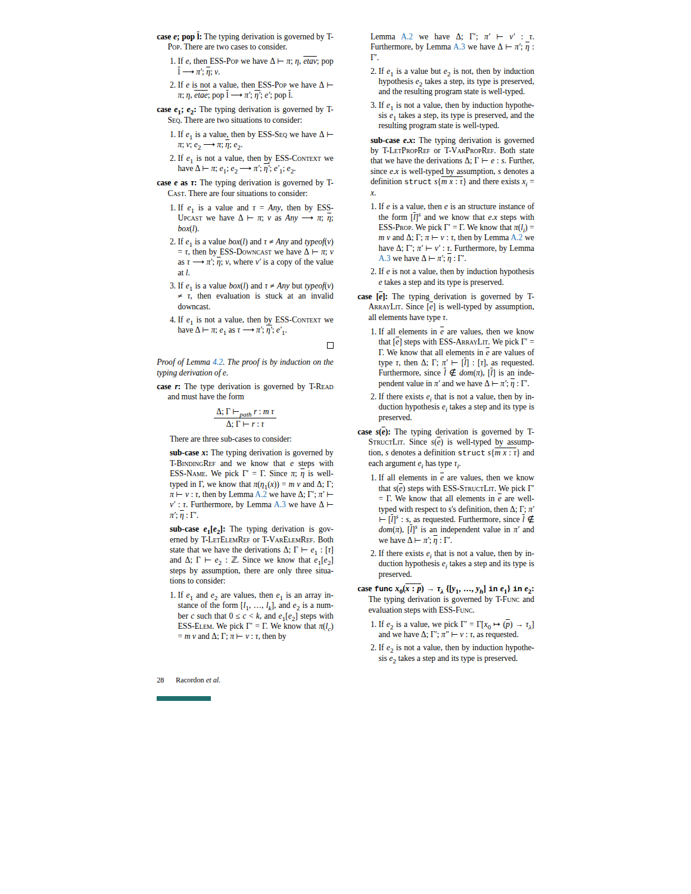case e; pop l: The typing derivation is governed by T-Pop. There are two cases to consider.
If e, then ESS-Pop we have Δ ⊢ π; η, etav; pop l ⟶ π′; η; v.
If e is not a value, then ESS-Pop we have Δ ⊢ π; η, etae; pop l ⟶ π′; η′; e′; pop l.
case e1; e2: The typing derivation is governed by T-Seq. There are two situations to consider:
If e1 is a value, then by ESS-Seq we have Δ ⊢ π; v; e2 ⟶ π; η; e2.
If e1 is not a value, then by ESS-Context we have Δ ⊢ π; e1; e2 ⟶ π′; η′; e′1; e2.
case e as τ: The typing derivation is governed by T-Cast. There are four situations to consider:
If e1 is a value and τ = Any, then by ESS-Upcast we have Δ ⊢ π; v as Any ⟶ π; η; box(l).
If e1 is a value box(l) and τ ≠ Any and typeof(v) = τ, then by ESS-Downcast we have Δ ⊢ π; v as τ ⟶ π′; η; v, where v′ is a copy of the value at l.
If e1 is a value box(l) and τ ≠ Any but typeof(v) ≠ τ, then evaluation is stuck at an invalid downcast.
If e1 is not a value, then by ESS-Context we have Δ ⊢ π; e1 as τ ⟶ π′; η′; e′1.
Proof of Lemma 4.2. The proof is by induction on the typing derivation of e.
case r: The type derivation is governed by T-Read and must have the form
Δ; Γ ⊢path r : m τ Δ; Γ ⊢ r : τ
There are three sub-cases to consider:
sub-case x: The typing derivation is governed by T-BindingRef and we know that e steps with ESS-Name. We pick Γ′ = Γ. Since π; η is well-typed in Γ, we know that π(η1(x)) = m v and Δ; Γ; π ⊢ v : τ, then by Lemma A.2 we have Δ; Γ′; π′ ⊢ v′ : τ. Furthermore, by Lemma A.3 we have Δ ⊢ π′; η : Γ′.
sub-case e1[e2]: The typing derivation is governed by T-LetElemRef or T-VarElemRef. Both state that we have the derivations Δ; Γ ⊢ e1 : [τ] and Δ; Γ ⊢ e2 : ℤ. Since we know that e1[e2] steps by assumption, there are only three situations to consider:
If e1 and e2 are values, then e1 is an array instance of the form [l1, …, lk], and e2 is a number c such that 0 ≤ c < k, and e1[e2] steps with ESS-Elem. We pick Γ′ = Γ. We know that π(lc) = m v and Δ; Γ; π ⊢ v : τ, then by
Lemma A.2 we have Δ; Γ′; π′ ⊢ v′ : τ. Furthermore, by Lemma A.3 we have Δ ⊢ π′; η : Γ′.
If e1 is a value but e2 is not, then by induction hypothesis e2 takes a step, its type is preserved, and the resulting program state is well-typed.
If e1 is not a value, then by induction hypothesis e1 takes a step, its type is preserved, and the resulting program state is well-typed.
sub-case e.x: The typing derivation is governed by T-LetPropRef or T-VarPropRef. Both state that we have the derivations Δ; Γ ⊢ e : s. Further, since e.x is well-typed by assumption, s denotes a definition struct s{m x : τ} and there exists xi = x.
If e is a value, then e is an structure instance of the form [l]s and we know that e.x steps with ESS-Prop. We pick Γ′ = Γ. We know that π(li) = m v and Δ; Γ; π ⊢ v : τ, then by Lemma A.2 we have Δ; Γ′; π′ ⊢ v′ : τ. Furthermore, by Lemma A.3 we have Δ ⊢ π′; η : Γ′.
If e is not a value, then by induction hypothesis e takes a step and its type is preserved.
case [e]: The typing derivation is governed by T-ArrayLit. Since [e] is well-typed by assumption, all elements have type τ.
If all elements in e are values, then we know that [e] steps with ESS-ArrayLit. We pick Γ′ = Γ. We know that all elements in e are values of type τ, then Δ; Γ; π′ ⊢ [l] : [τ], as requested. Furthermore, since l ∉ dom(π), [l] is an independent value in π′ and we have Δ ⊢ π′; η : Γ′.
If there exists ei that is not a value, then by induction hypothesis ei takes a step and its type is preserved.
case s(e): The typing derivation is governed by T-StructLit. Since s(e) is well-typed by assumption, s denotes a definition struct s{m x : τ} and each argument ei has type τi.
If all elements in e are values, then we know that s(e) steps with ESS-StructLit. We pick Γ′ = Γ. We know that all elements in e are well-typed with respect to s's definition, then Δ; Γ; π′ ⊢ [l]s : s, as requested. Furthermore, since l ∉ dom(π), [l]s is an independent value in π′ and we have Δ ⊢ π′; η : Γ′.
If there exists ei that is not a value, then by induction hypothesis ei takes a step and its type is preserved.
case func x0(x : p) → τλ {[y1, …, yh] in e1} in e2: The typing derivation is governed by T-Func and evaluation steps with ESS-Func.
If e2 is a value, we pick Γ′ = Γ[x0 ↦ (p) → τλ] and we have Δ; Γ′; π″ ⊢ v : τ, as requested.
If e2 is not a value, then by induction hypothesis e2 takes a step and its type is preserved.
28 Racordon et al.